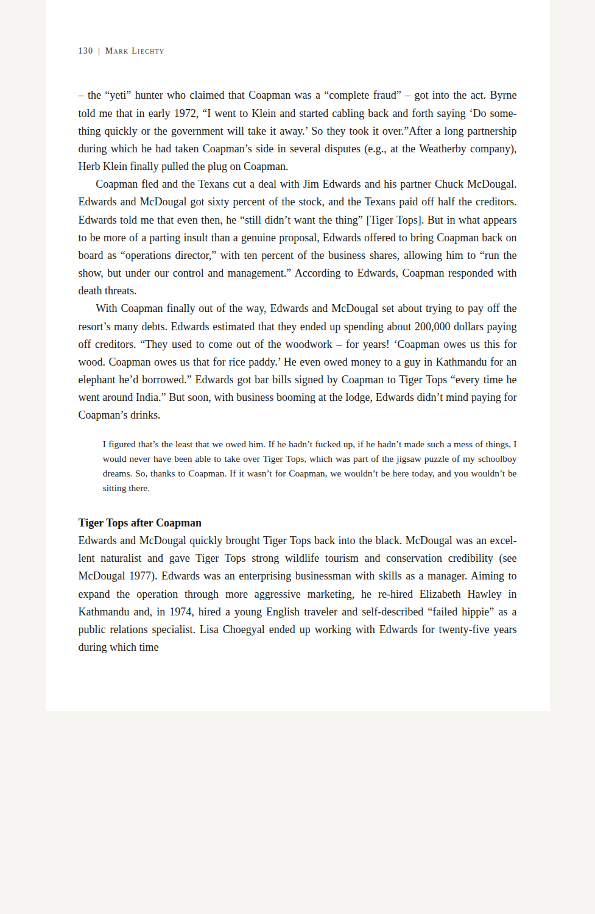130|Mark Liechty
– the “yeti” hunter who claimed that Coapman was a “complete fraud” – got into the act. Byrne told me that in early 1972, “I went to Klein and started cabling back and forth saying ‘Do something quickly or the government will take it away.’ So they took it over.”After a long partnership during which he had taken Coapman’s side in several disputes (e.g., at the Weatherby company), Herb Klein finally pulled the plug on Coapman.
Coapman fled and the Texans cut a deal with Jim Edwards and his partner Chuck McDougal. Edwards and McDougal got sixty percent of the stock, and the Texans paid off half the creditors. Edwards told me that even then, he “still didn’t want the thing” [Tiger Tops]. But in what appears to be more of a parting insult than a genuine proposal, Edwards offered to bring Coapman back on board as “operations director,” with ten percent of the business shares, allowing him to “run the show, but under our control and management.” According to Edwards, Coapman responded with death threats.
With Coapman finally out of the way, Edwards and McDougal set about trying to pay off the resort’s many debts. Edwards estimated that they ended up spending about 200,000 dollars paying off creditors. “They used to come out of the woodwork – for years! ‘Coapman owes us this for wood. Coapman owes us that for rice paddy.’ He even owed money to a guy in Kathmandu for an elephant he’d borrowed.” Edwards got bar bills signed by Coapman to Tiger Tops “every time he went around India.” But soon, with business booming at the lodge, Edwards didn’t mind paying for Coapman’s drinks.
I figured that’s the least that we owed him. If he hadn’t fucked up, if he hadn’t made such a mess of things, I would never have been able to take over Tiger Tops, which was part of the jigsaw puzzle of my schoolboy dreams. So, thanks to Coapman. If it wasn’t for Coapman, we wouldn’t be here today, and you wouldn’t be sitting there.
Tiger Tops after Coapman
Edwards and McDougal quickly brought Tiger Tops back into the black. McDougal was an excellent naturalist and gave Tiger Tops strong wildlife tourism and conservation credibility (see McDougal 1977). Edwards was an enterprising businessman with skills as a manager. Aiming to expand the operation through more aggressive marketing, he re-hired Elizabeth Hawley in Kathmandu and, in 1974, hired a young English traveler and self-described “failed hippie” as a public relations specialist. Lisa Choegyal ended up working with Edwards for twenty-five years during which time